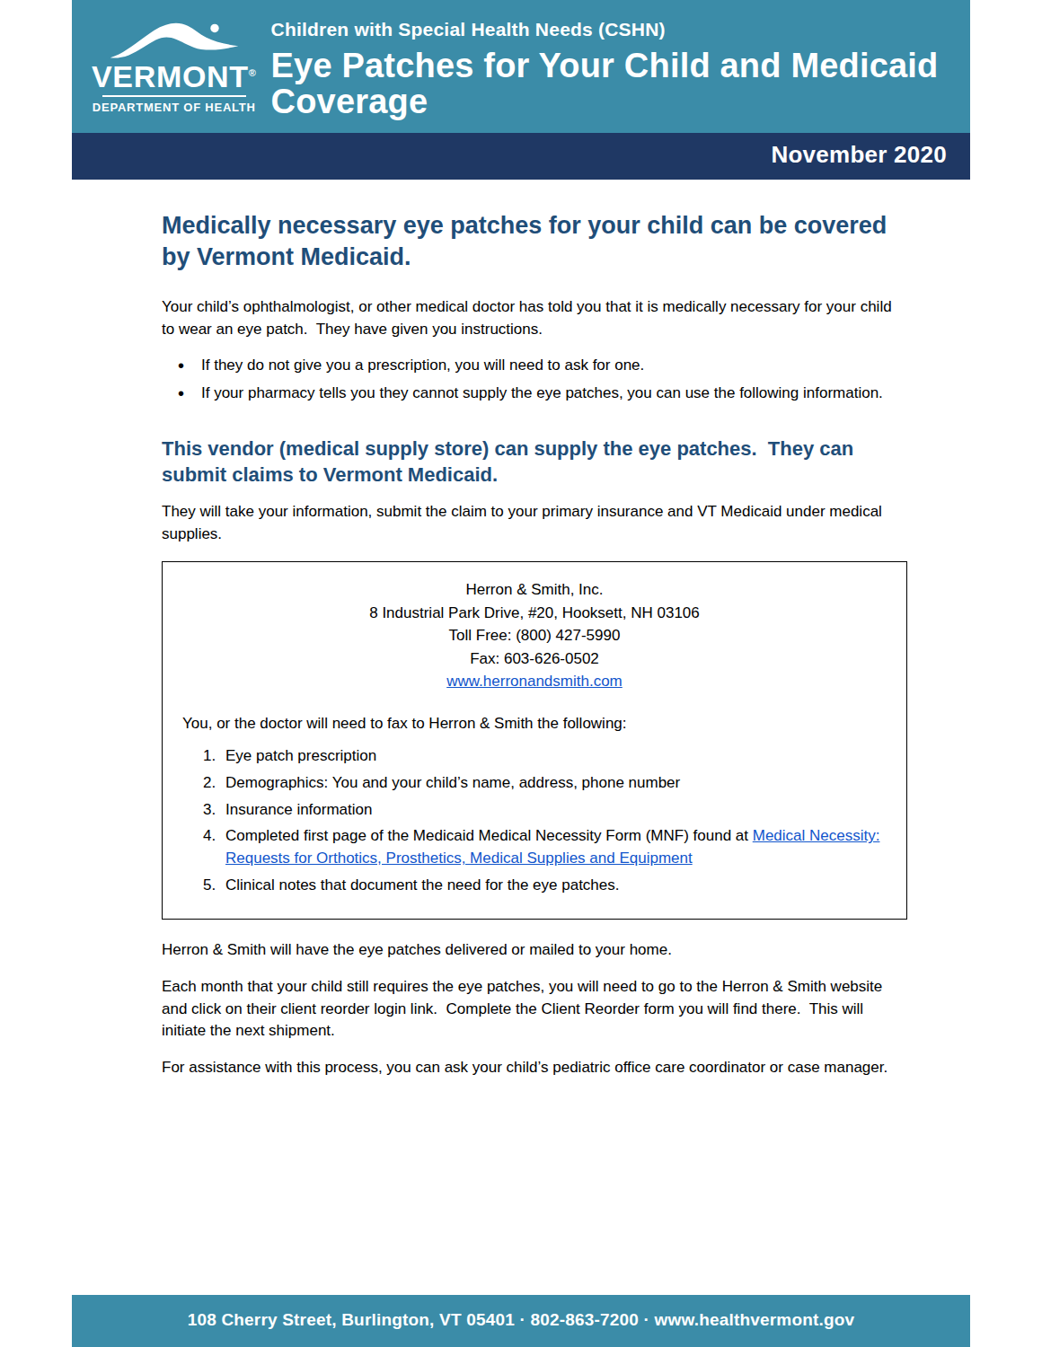VERMONT®
DEPARTMENT OF HEALTH
Children with Special Health Needs (CSHN)
Eye Patches for Your Child and Medicaid Coverage
November 2020
Medically necessary eye patches for your child can be covered by Vermont Medicaid.
Your child’s ophthalmologist, or other medical doctor has told you that it is medically necessary for your child to wear an eye patch. They have given you instructions.
If they do not give you a prescription, you will need to ask for one.
If your pharmacy tells you they cannot supply the eye patches, you can use the following information.
This vendor (medical supply store) can supply the eye patches. They can submit claims to Vermont Medicaid.
They will take your information, submit the claim to your primary insurance and VT Medicaid under medical supplies.
Herron & Smith, Inc.
8 Industrial Park Drive, #20, Hooksett, NH 03106
Toll Free: (800) 427-5990
Fax: 603-626-0502
www.herronandsmith.com
You, or the doctor will need to fax to Herron & Smith the following:
Eye patch prescription
Demographics: You and your child’s name, address, phone number
Insurance information
Completed first page of the Medicaid Medical Necessity Form (MNF) found at Medical Necessity: Requests for Orthotics, Prosthetics, Medical Supplies and Equipment
Clinical notes that document the need for the eye patches.
Herron & Smith will have the eye patches delivered or mailed to your home.
Each month that your child still requires the eye patches, you will need to go to the Herron & Smith website and click on their client reorder login link. Complete the Client Reorder form you will find there. This will initiate the next shipment.
For assistance with this process, you can ask your child’s pediatric office care coordinator or case manager.
108 Cherry Street, Burlington, VT 05401 · 802-863-7200 · www.healthvermont.gov